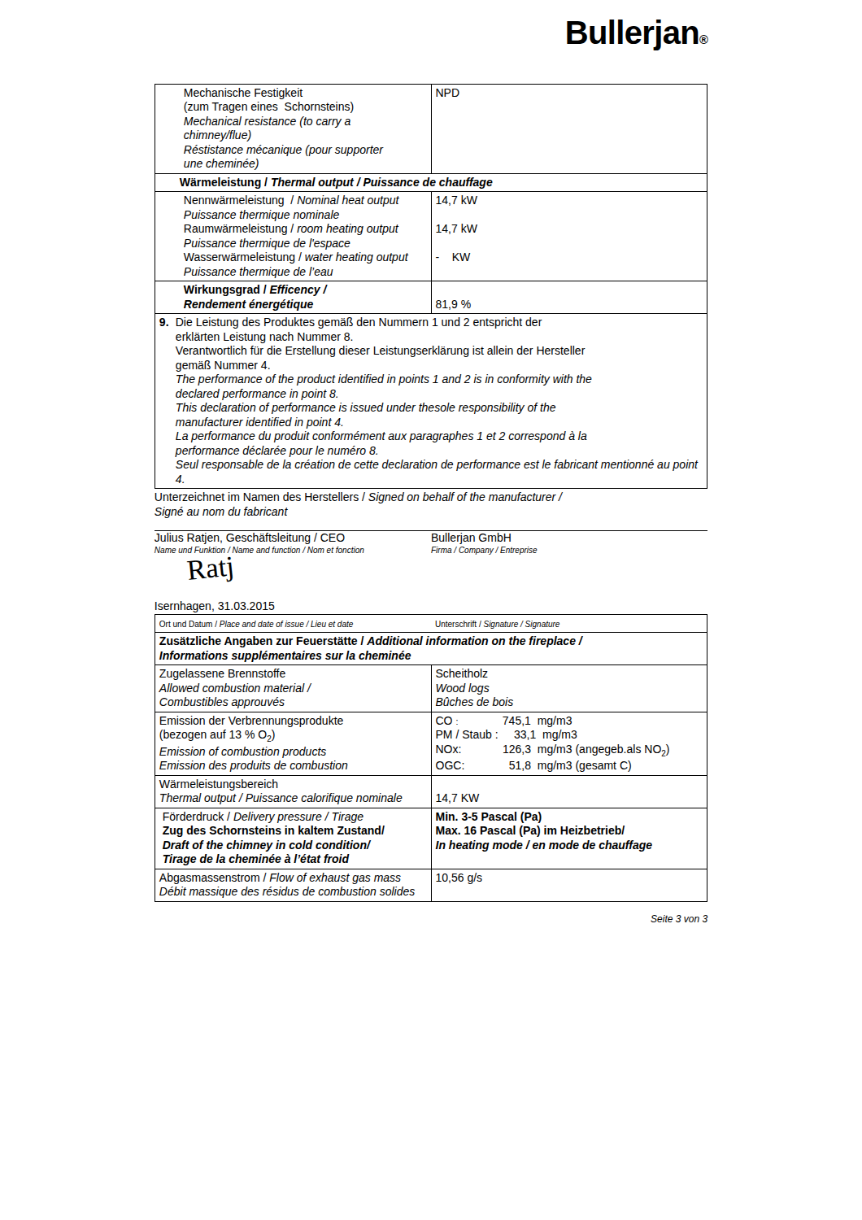Bullerjan®
| Mechanische Festigkeit (zum Tragen eines Schornsteins) Mechanical resistance (to carry a chimney/flue) Réstistance mécanique (pour supporter une cheminée) | NPD |
| Wärmeleistung / Thermal output / Puissance de chauffage |
| Nennwärmeleistung / Nominal heat output Puissance thermique nominale Raumwärmeleistung / room heating output Puissance thermique de l'espace Wasserwärmeleistung / water heating output Puissance thermique de l’eau | 14,7 kW 14,7 kW - KW |
| Wirkungsgrad / Efficency / Rendement énergétique | 81,9 % |
| 9. Die Leistung des Produktes gemäß den Nummern 1 und 2 entspricht der erklärten Leistung nach Nummer 8. Verantwortlich für die Erstellung dieser Leistungserklärung ist allein der Hersteller gemäß Nummer 4. The performance of the product identified in points 1 and 2 is in conformity with the declared performance in point 8. This declaration of performance is issued under thesole responsibility of the manufacturer identified in point 4. La performance du produit conformément aux paragraphes 1 et 2 correspond à la performance déclarée pour le numéro 8. Seul responsable de la création de cette declaration de performance est le fabricant mentionné au point 4. |
Unterzeichnet im Namen des Herstellers / Signed on behalf of the manufacturer /
Signé au nom du fabricant
Julius Ratjen, Geschäftsleitung / CEO
Name und Funktion / Name and function / Nom et fonction
Bullerjan GmbH
Firma / Company / Entreprise
Ratj
Isernhagen, 31.03.2015
| Ort und Datum / Place and date of issue / Lieu et date | Unterschrift / Signature / Signature |
| Zusätzliche Angaben zur Feuerstätte / Additional information on the fireplace / Informations supplémentaires sur la cheminée |
| Zugelassene Brennstoffe Allowed combustion material / Combustibles approuvés | Scheitholz Wood logs Bûches de bois |
| Emission der Verbrennungsprodukte (bezogen auf 13 % O 2 ) Emission of combustion products Emission des produits de combustion | CO : 745,1 mg/m3 PM / Staub : 33,1 mg/m3 NOx: 126,3 mg/m3 (angegeb.als NO 2 ) OGC: 51,8 mg/m3 (gesamt C) |
| Wärmeleistungsbereich Thermal output / Puissance calorifique nominale | 14,7 KW |
| Förderdruck / Delivery pressure / Tirage Zug des Schornsteins in kaltem Zustand/ Draft of the chimney in cold condition/ Tirage de la cheminée à l’état froid | Min. 3-5 Pascal (Pa) Max. 16 Pascal (Pa) im Heizbetrieb/ In heating mode / en mode de chauffage |
| Abgasmassenstrom / Flow of exhaust gas mass Débit massique des résidus de combustion solides | 10,56 g/s |
Seite 3 von 3